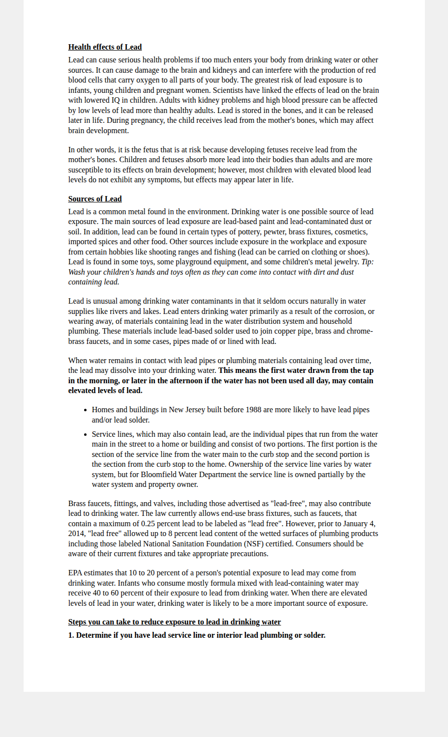Health effects of Lead
Lead can cause serious health problems if too much enters your body from drinking water or other sources. It can cause damage to the brain and kidneys and can interfere with the production of red blood cells that carry oxygen to all parts of your body. The greatest risk of lead exposure is to infants, young children and pregnant women. Scientists have linked the effects of lead on the brain with lowered IQ in children. Adults with kidney problems and high blood pressure can be affected by low levels of lead more than healthy adults. Lead is stored in the bones, and it can be released later in life. During pregnancy, the child receives lead from the mother's bones, which may affect brain development.
In other words, it is the fetus that is at risk because developing fetuses receive lead from the mother's bones. Children and fetuses absorb more lead into their bodies than adults and are more susceptible to its effects on brain development; however, most children with elevated blood lead levels do not exhibit any symptoms, but effects may appear later in life.
Sources of Lead
Lead is a common metal found in the environment. Drinking water is one possible source of lead exposure. The main sources of lead exposure are lead-based paint and lead-contaminated dust or soil. In addition, lead can be found in certain types of pottery, pewter, brass fixtures, cosmetics, imported spices and other food. Other sources include exposure in the workplace and exposure from certain hobbies like shooting ranges and fishing (lead can be carried on clothing or shoes). Lead is found in some toys, some playground equipment, and some children's metal jewelry. Tip: Wash your children's hands and toys often as they can come into contact with dirt and dust containing lead.
Lead is unusual among drinking water contaminants in that it seldom occurs naturally in water supplies like rivers and lakes. Lead enters drinking water primarily as a result of the corrosion, or wearing away, of materials containing lead in the water distribution system and household plumbing. These materials include lead-based solder used to join copper pipe, brass and chrome-brass faucets, and in some cases, pipes made of or lined with lead.
When water remains in contact with lead pipes or plumbing materials containing lead over time, the lead may dissolve into your drinking water. This means the first water drawn from the tap in the morning, or later in the afternoon if the water has not been used all day, may contain elevated levels of lead.
Homes and buildings in New Jersey built before 1988 are more likely to have lead pipes and/or lead solder.
Service lines, which may also contain lead, are the individual pipes that run from the water main in the street to a home or building and consist of two portions. The first portion is the section of the service line from the water main to the curb stop and the second portion is the section from the curb stop to the home. Ownership of the service line varies by water system, but for Bloomfield Water Department the service line is owned partially by the water system and property owner.
Brass faucets, fittings, and valves, including those advertised as "lead-free", may also contribute lead to drinking water. The law currently allows end-use brass fixtures, such as faucets, that contain a maximum of 0.25 percent lead to be labeled as "lead free". However, prior to January 4, 2014, "lead free" allowed up to 8 percent lead content of the wetted surfaces of plumbing products including those labeled National Sanitation Foundation (NSF) certified. Consumers should be aware of their current fixtures and take appropriate precautions.
EPA estimates that 10 to 20 percent of a person's potential exposure to lead may come from drinking water. Infants who consume mostly formula mixed with lead-containing water may receive 40 to 60 percent of their exposure to lead from drinking water. When there are elevated levels of lead in your water, drinking water is likely to be a more important source of exposure.
Steps you can take to reduce exposure to lead in drinking water
1. Determine if you have lead service line or interior lead plumbing or solder.